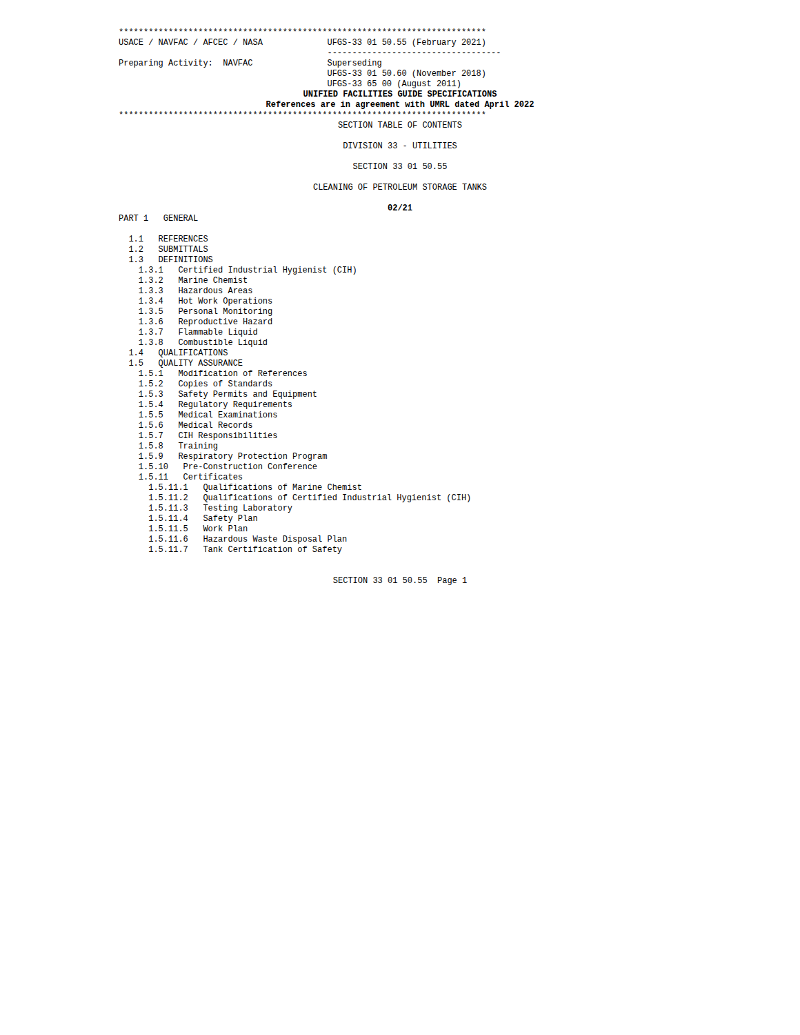**************************************************************************
USACE / NAVFAC / AFCEC / NASA             UFGS-33 01 50.55 (February 2021)
                                          -----------------------------------
Preparing Activity:  NAVFAC               Superseding
                                          UFGS-33 01 50.60 (November 2018)
                                          UFGS-33 65 00 (August 2011)
UNIFIED FACILITIES GUIDE SPECIFICATIONS
References are in agreement with UMRL dated April 2022
**************************************************************************
SECTION TABLE OF CONTENTS

DIVISION 33 - UTILITIES

SECTION 33 01 50.55

CLEANING OF PETROLEUM STORAGE TANKS

02/21
PART 1   GENERAL

  1.1   REFERENCES
  1.2   SUBMITTALS
  1.3   DEFINITIONS
    1.3.1   Certified Industrial Hygienist (CIH)
    1.3.2   Marine Chemist
    1.3.3   Hazardous Areas
    1.3.4   Hot Work Operations
    1.3.5   Personal Monitoring
    1.3.6   Reproductive Hazard
    1.3.7   Flammable Liquid
    1.3.8   Combustible Liquid
  1.4   QUALIFICATIONS
  1.5   QUALITY ASSURANCE
    1.5.1   Modification of References
    1.5.2   Copies of Standards
    1.5.3   Safety Permits and Equipment
    1.5.4   Regulatory Requirements
    1.5.5   Medical Examinations
    1.5.6   Medical Records
    1.5.7   CIH Responsibilities
    1.5.8   Training
    1.5.9   Respiratory Protection Program
    1.5.10   Pre-Construction Conference
    1.5.11   Certificates
      1.5.11.1   Qualifications of Marine Chemist
      1.5.11.2   Qualifications of Certified Industrial Hygienist (CIH)
      1.5.11.3   Testing Laboratory
      1.5.11.4   Safety Plan
      1.5.11.5   Work Plan
      1.5.11.6   Hazardous Waste Disposal Plan
      1.5.11.7   Tank Certification of Safety
SECTION 33 01 50.55  Page 1